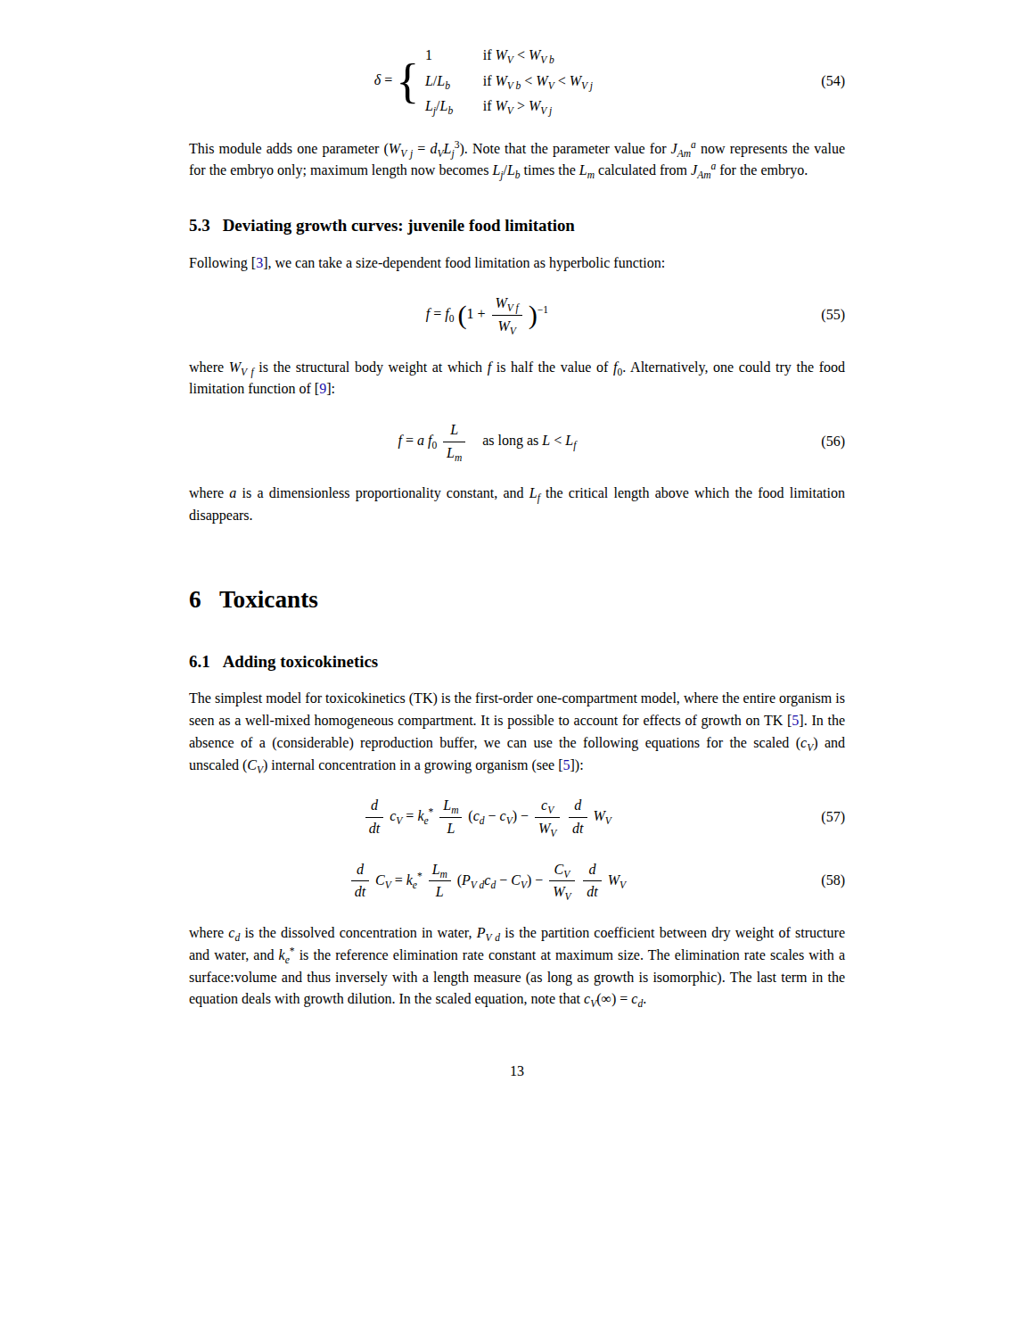δ = {
| 1 | if W V < W V b |
| L / L b | if W V b < W V < W V j |
| L j / L b | if W V > W V j |
(54)
This module adds one parameter (WV j = dV Lj3). Note that the parameter value for JAma now represents the value for the embryo only; maximum length now becomes Lj/Lb times the Lm calculated from JAma for the embryo.
5.3 Deviating growth curves: juvenile food limitation
Following [3], we can take a size-dependent food limitation as hyperbolic function:
f = f0 (1 + WV f WV )−1
(55)
where WV f is the structural body weight at which f is half the value of f0. Alternatively, one could try the food limitation function of [9]:
f = a f0 LLm as long as L < Lf
(56)
where a is a dimensionless proportionality constant, and Lf the critical length above which the food limitation disappears.
6 Toxicants
6.1 Adding toxicokinetics
The simplest model for toxicokinetics (TK) is the first-order one-compartment model, where the entire organism is seen as a well-mixed homogeneous compartment. It is possible to account for effects of growth on TK [5]. In the absence of a (considerable) reproduction buffer, we can use the following equations for the scaled (cV) and unscaled (CV) internal concentration in a growing organism (see [5]):
ddt cV = ke* Lm L (cd − cV) − cV WV ddt WV
(57)
ddt CV = ke* Lm L (PV d cd − CV) − CV WV ddt WV
(58)
where cd is the dissolved concentration in water, PV d is the partition coefficient between dry weight of structure and water, and ke* is the reference elimination rate constant at maximum size. The elimination rate scales with a surface:volume and thus inversely with a length measure (as long as growth is isomorphic). The last term in the equation deals with growth dilution. In the scaled equation, note that cV(∞) = cd.
13